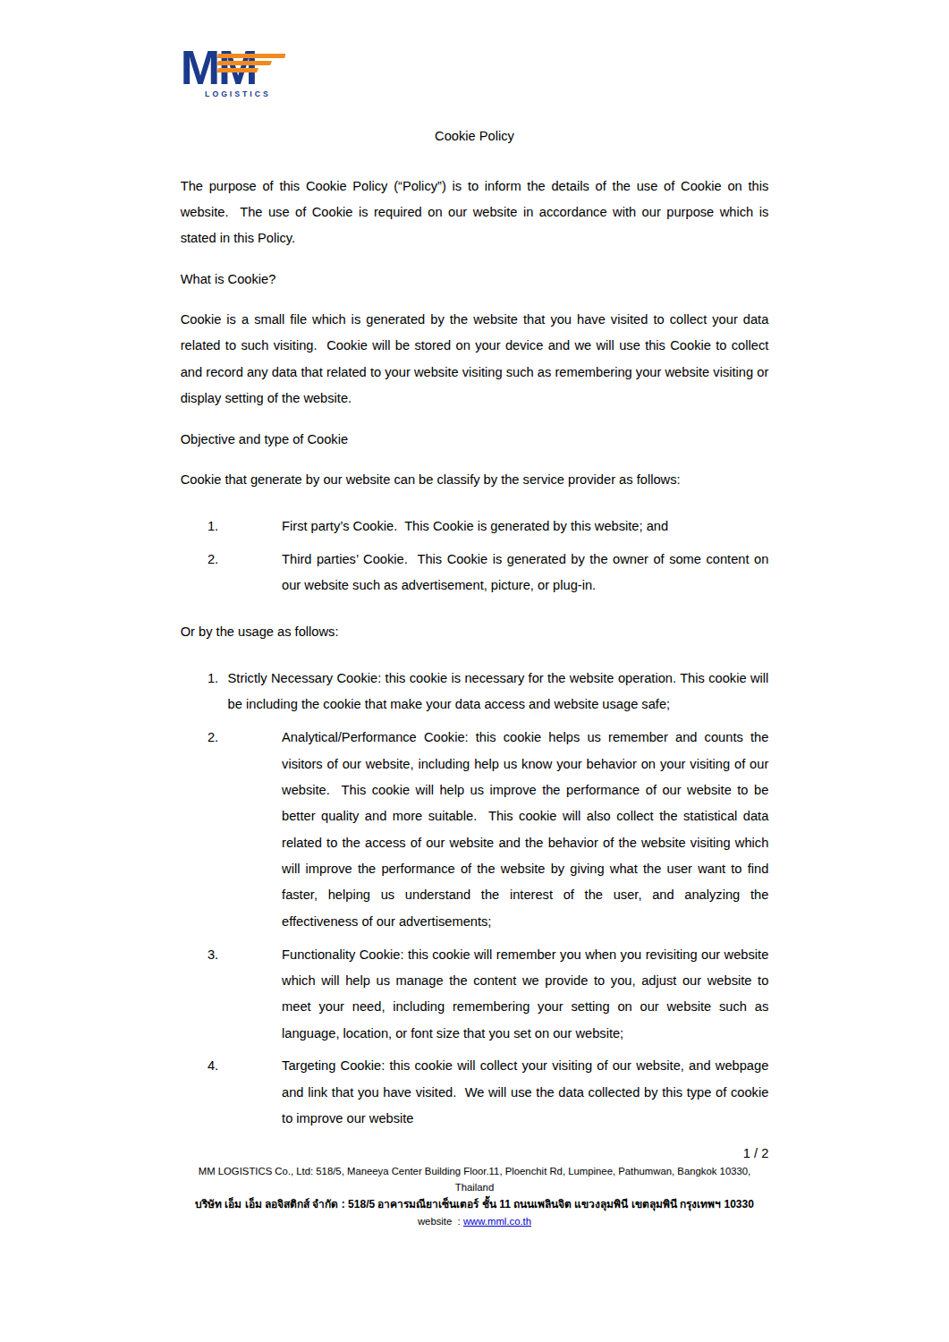MM
LOGISTICS
Cookie Policy
The purpose of this Cookie Policy (“Policy”) is to inform the details of the use of Cookie on this website. The use of Cookie is required on our website in accordance with our purpose which is stated in this Policy.
What is Cookie?
Cookie is a small file which is generated by the website that you have visited to collect your data related to such visiting. Cookie will be stored on your device and we will use this Cookie to collect and record any data that related to your website visiting such as remembering your website visiting or display setting of the website.
Objective and type of Cookie
Cookie that generate by our website can be classify by the service provider as follows:
First party’s Cookie. This Cookie is generated by this website; and
Third parties’ Cookie. This Cookie is generated by the owner of some content on our website such as advertisement, picture, or plug-in.
Or by the usage as follows:
Strictly Necessary Cookie: this cookie is necessary for the website operation. This cookie will be including the cookie that make your data access and website usage safe;
Analytical/Performance Cookie: this cookie helps us remember and counts the visitors of our website, including help us know your behavior on your visiting of our website. This cookie will help us improve the performance of our website to be better quality and more suitable. This cookie will also collect the statistical data related to the access of our website and the behavior of the website visiting which will improve the performance of the website by giving what the user want to find faster, helping us understand the interest of the user, and analyzing the effectiveness of our advertisements;
Functionality Cookie: this cookie will remember you when you revisiting our website which will help us manage the content we provide to you, adjust our website to meet your need, including remembering your setting on our website such as language, location, or font size that you set on our website;
Targeting Cookie: this cookie will collect your visiting of our website, and webpage and link that you have visited. We will use the data collected by this type of cookie to improve our website
1 / 2
MM LOGISTICS Co., Ltd: 518/5, Maneeya Center Building Floor.11, Ploenchit Rd, Lumpinee, Pathumwan, Bangkok 10330, Thailand
บริษัท เอ็ม เอ็ม ลอจิสติกส์ จำกัด : 518/5 อาคารมณียาเซ็นเตอร์ ชั้น 11 ถนนเพลินจิต แขวงลุมพินี เขตลุมพินี กรุงเทพฯ 10330
website : www.mml.co.th